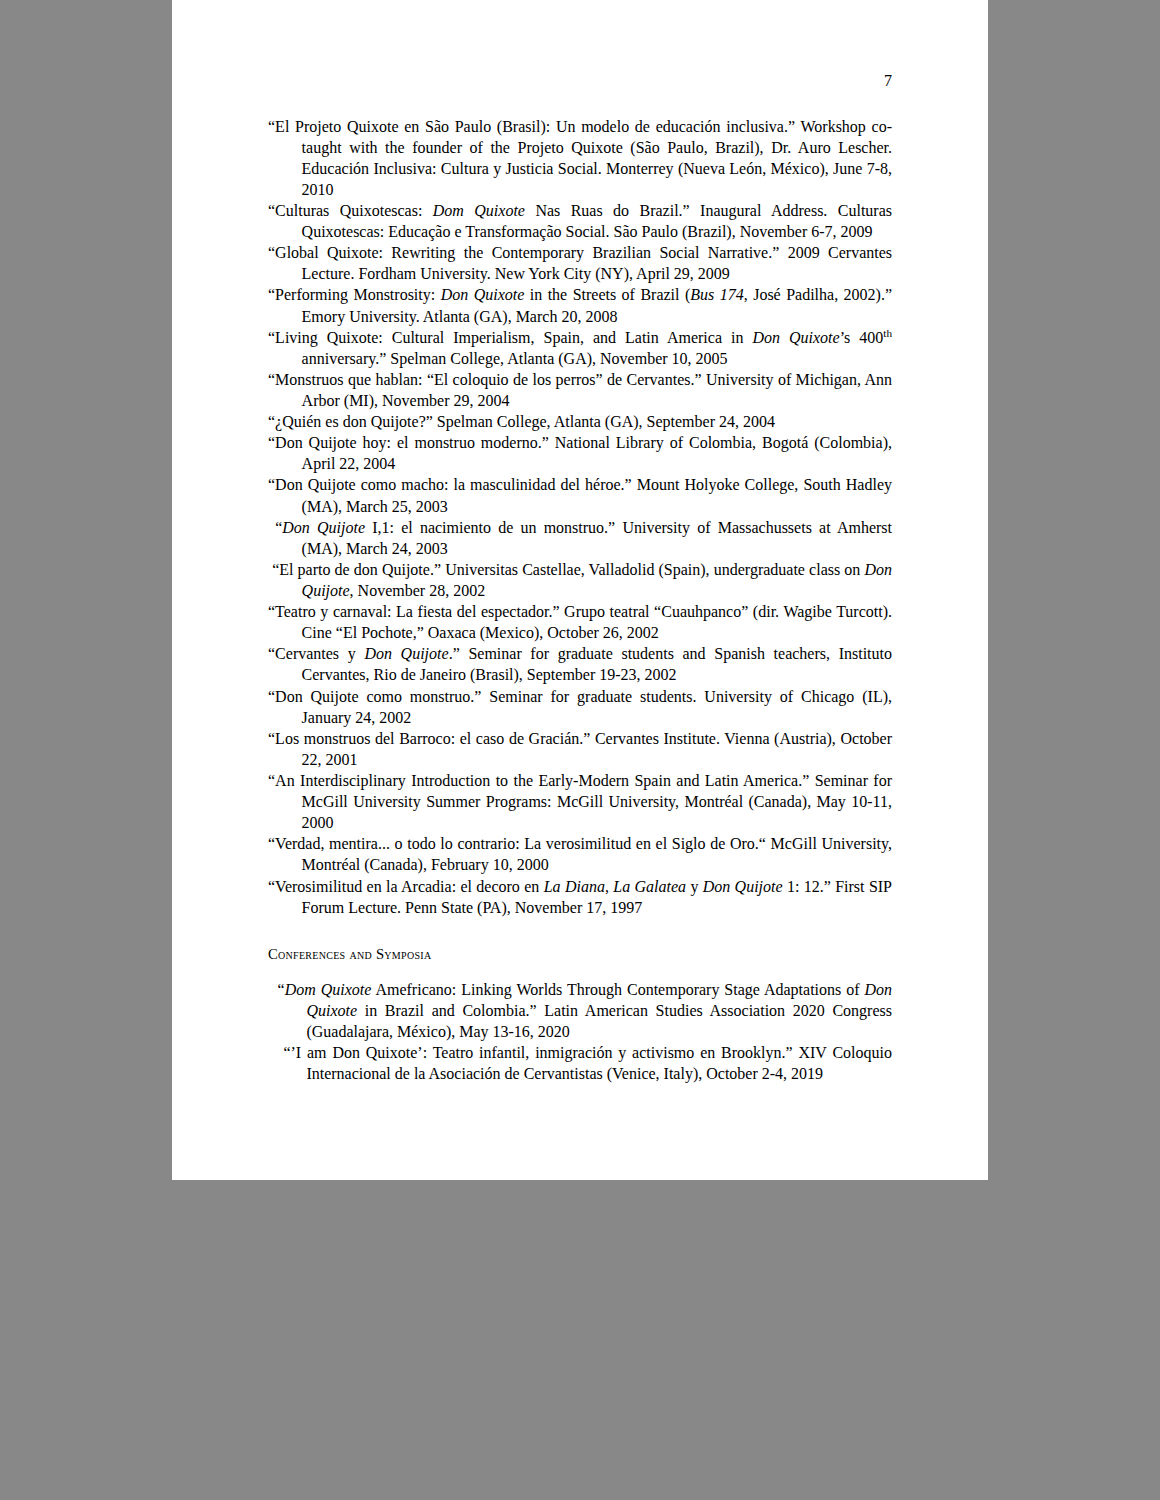7
“El Projeto Quixote en São Paulo (Brasil): Un modelo de educación inclusiva.” Workshop co-taught with the founder of the Projeto Quixote (São Paulo, Brazil), Dr. Auro Lescher. Educación Inclusiva: Cultura y Justicia Social. Monterrey (Nueva León, México), June 7-8, 2010
“Culturas Quixotescas: Dom Quixote Nas Ruas do Brazil.” Inaugural Address. Culturas Quixotescas: Educação e Transformação Social. São Paulo (Brazil), November 6-7, 2009
“Global Quixote: Rewriting the Contemporary Brazilian Social Narrative.” 2009 Cervantes Lecture. Fordham University. New York City (NY), April 29, 2009
“Performing Monstrosity: Don Quixote in the Streets of Brazil (Bus 174, José Padilha, 2002).” Emory University. Atlanta (GA), March 20, 2008
“Living Quixote: Cultural Imperialism, Spain, and Latin America in Don Quixote’s 400th anniversary.” Spelman College, Atlanta (GA), November 10, 2005
“Monstruos que hablan: “El coloquio de los perros” de Cervantes.” University of Michigan, Ann Arbor (MI), November 29, 2004
“¿Quién es don Quijote?” Spelman College, Atlanta (GA), September 24, 2004
“Don Quijote hoy: el monstruo moderno.” National Library of Colombia, Bogotá (Colombia), April 22, 2004
“Don Quijote como macho: la masculinidad del héroe.” Mount Holyoke College, South Hadley (MA), March 25, 2003
“Don Quijote I,1: el nacimiento de un monstruo.” University of Massachussets at Amherst (MA), March 24, 2003
“El parto de don Quijote.” Universitas Castellae, Valladolid (Spain), undergraduate class on Don Quijote, November 28, 2002
“Teatro y carnaval: La fiesta del espectador.” Grupo teatral “Cuauhpanco” (dir. Wagibe Turcott). Cine “El Pochote,” Oaxaca (Mexico), October 26, 2002
“Cervantes y Don Quijote.” Seminar for graduate students and Spanish teachers, Instituto Cervantes, Rio de Janeiro (Brasil), September 19-23, 2002
“Don Quijote como monstruo.” Seminar for graduate students. University of Chicago (IL), January 24, 2002
“Los monstruos del Barroco: el caso de Gracián.” Cervantes Institute. Vienna (Austria), October 22, 2001
“An Interdisciplinary Introduction to the Early-Modern Spain and Latin America.” Seminar for McGill University Summer Programs: McGill University, Montréal (Canada), May 10-11, 2000
“Verdad, mentira... o todo lo contrario: La verosimilitud en el Siglo de Oro.“ McGill University, Montréal (Canada), February 10, 2000
“Verosimilitud en la Arcadia: el decoro en La Diana, La Galatea y Don Quijote 1: 12.” First SIP Forum Lecture. Penn State (PA), November 17, 1997
Conferences and Symposia
“Dom Quixote Amefricano: Linking Worlds Through Contemporary Stage Adaptations of Don Quixote in Brazil and Colombia.” Latin American Studies Association 2020 Congress (Guadalajara, México), May 13-16, 2020
“’I am Don Quixote’: Teatro infantil, inmigración y activismo en Brooklyn.” XIV Coloquio Internacional de la Asociación de Cervantistas (Venice, Italy), October 2-4, 2019